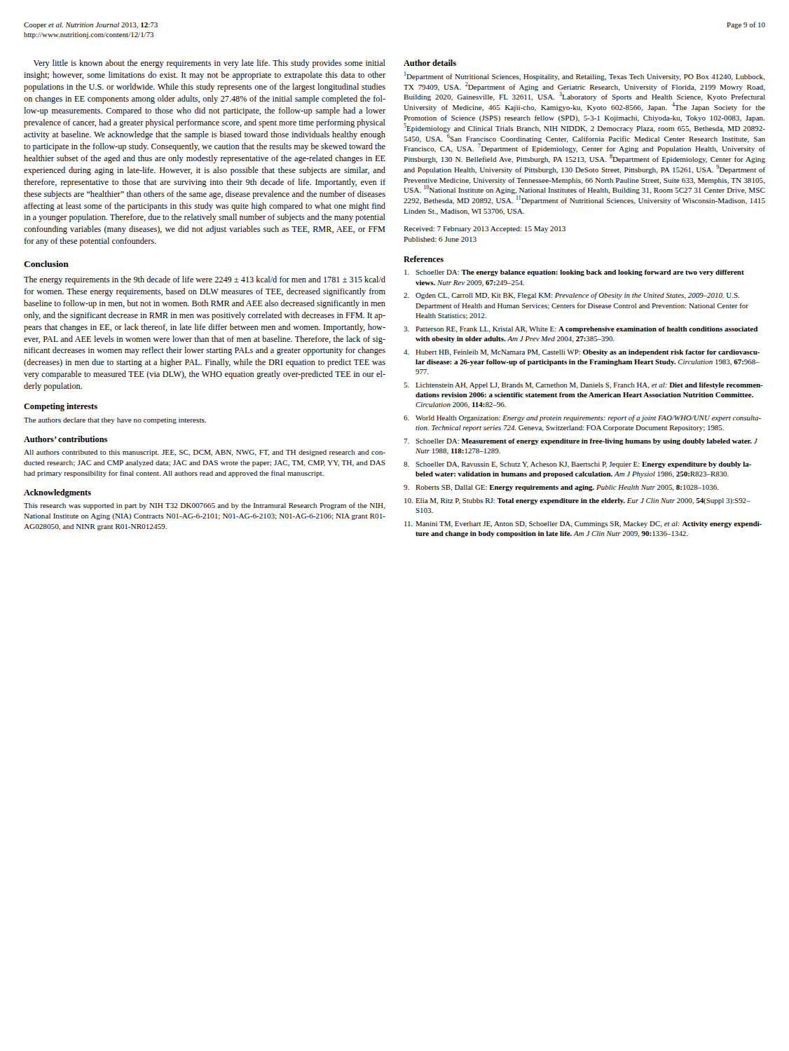Cooper et al. Nutrition Journal 2013, 12:73
http://www.nutritionj.com/content/12/1/73
Page 9 of 10
Very little is known about the energy requirements in very late life. This study provides some initial insight; however, some limitations do exist. It may not be appropriate to extrapolate this data to other populations in the U.S. or worldwide. While this study represents one of the largest longitudinal studies on changes in EE components among older adults, only 27.48% of the initial sample completed the follow-up measurements. Compared to those who did not participate, the follow-up sample had a lower prevalence of cancer, had a greater physical performance score, and spent more time performing physical activity at baseline. We acknowledge that the sample is biased toward those individuals healthy enough to participate in the follow-up study. Consequently, we caution that the results may be skewed toward the healthier subset of the aged and thus are only modestly representative of the age-related changes in EE experienced during aging in late-life. However, it is also possible that these subjects are similar, and therefore, representative to those that are surviving into their 9th decade of life. Importantly, even if these subjects are “healthier” than others of the same age, disease prevalence and the number of diseases affecting at least some of the participants in this study was quite high compared to what one might find in a younger population. Therefore, due to the relatively small number of subjects and the many potential confounding variables (many diseases), we did not adjust variables such as TEE, RMR, AEE, or FFM for any of these potential confounders.
Conclusion
The energy requirements in the 9th decade of life were 2249 ± 413 kcal/d for men and 1781 ± 315 kcal/d for women. These energy requirements, based on DLW measures of TEE, decreased significantly from baseline to follow-up in men, but not in women. Both RMR and AEE also decreased significantly in men only, and the significant decrease in RMR in men was positively correlated with decreases in FFM. It appears that changes in EE, or lack thereof, in late life differ between men and women. Importantly, however, PAL and AEE levels in women were lower than that of men at baseline. Therefore, the lack of significant decreases in women may reflect their lower starting PALs and a greater opportunity for changes (decreases) in men due to starting at a higher PAL. Finally, while the DRI equation to predict TEE was very comparable to measured TEE (via DLW), the WHO equation greatly over-predicted TEE in our elderly population.
Competing interests
The authors declare that they have no competing interests.
Authors’ contributions
All authors contributed to this manuscript. JEE, SC, DCM, ABN, NWG, FT, and TH designed research and conducted research; JAC and CMP analyzed data; JAC and DAS wrote the paper; JAC, TM, CMP, YY, TH, and DAS had primary responsibility for final content. All authors read and approved the final manuscript.
Acknowledgments
This research was supported in part by NIH T32 DK007665 and by the Intramural Research Program of the NIH, National Institute on Aging (NIA) Contracts N01-AG-6-2101; N01-AG-6-2103; N01-AG-6-2106; NIA grant R01-AG028050, and NINR grant R01-NR012459.
Author details
1Department of Nutritional Sciences, Hospitality, and Retailing, Texas Tech University, PO Box 41240, Lubbock, TX 79409, USA. 2Department of Aging and Geriatric Research, University of Florida, 2199 Mowry Road, Building 2020, Gainesville, FL 32611, USA. 3Laboratory of Sports and Health Science, Kyoto Prefectural University of Medicine, 465 Kajii-cho, Kamigyo-ku, Kyoto 602-8566, Japan. 4The Japan Society for the Promotion of Science (JSPS) research fellow (SPD), 5-3-1 Kojimachi, Chiyoda-ku, Tokyo 102-0083, Japan. 5Epidemiology and Clinical Trials Branch, NIH NIDDK, 2 Democracy Plaza, room 655, Bethesda, MD 20892-5450, USA. 6San Francisco Coordinating Center, California Pacific Medical Center Research Institute, San Francisco, CA, USA. 7Department of Epidemiology, Center for Aging and Population Health, University of Pittsburgh, 130 N. Bellefield Ave, Pittsburgh, PA 15213, USA. 8Department of Epidemiology, Center for Aging and Population Health, University of Pittsburgh, 130 DeSoto Street, Pittsburgh, PA 15261, USA. 9Department of Preventive Medicine, University of Tennessee-Memphis, 66 North Pauline Street, Suite 633, Memphis, TN 38105, USA. 10National Institute on Aging, National Institutes of Health, Building 31, Room 5C27 31 Center Drive, MSC 2292, Bethesda, MD 20892, USA. 11Department of Nutritional Sciences, University of Wisconsin-Madison, 1415 Linden St., Madison, WI 53706, USA.
Received: 7 February 2013 Accepted: 15 May 2013
Published: 6 June 2013
References
Schoeller DA: The energy balance equation: looking back and looking forward are two very different views. Nutr Rev 2009, 67: 249–254.
Ogden CL, Carroll MD, Kit BK, Flegal KM: Prevalence of Obesity in the United States, 2009–2010. U.S. Department of Health and Human Services; Centers for Disease Control and Prevention: National Center for Health Statistics; 2012.
Patterson RE, Frank LL, Kristal AR, White E: A comprehensive examination of health conditions associated with obesity in older adults. Am J Prev Med 2004, 27: 385–390.
Hubert HB, Feinleib M, McNamara PM, Castelli WP: Obesity as an independent risk factor for cardiovascular disease: a 26-year follow-up of participants in the Framingham Heart Study. Circulation 1983, 67: 968–977.
Lichtenstein AH, Appel LJ, Brands M, Carnethon M, Daniels S, Franch HA, et al: Diet and lifestyle recommendations revision 2006: a scientific statement from the American Heart Association Nutrition Committee. Circulation 2006, 114: 82–96.
World Health Organization: Energy and protein requirements: report of a joint FAO/WHO/UNU expert consultation. Technical report series 724. Geneva, Switzerland: FOA Corporate Document Repository; 1985.
Schoeller DA: Measurement of energy expenditure in free-living humans by using doubly labeled water. J Nutr 1988, 118: 1278–1289.
Schoeller DA, Ravussin E, Schutz Y, Acheson KJ, Baertschi P, Jequier E: Energy expenditure by doubly labeled water: validation in humans and proposed calculation. Am J Physiol 1986, 250: R823–R830.
Roberts SB, Dallal GE: Energy requirements and aging. Public Health Nutr 2005, 8: 1028–1036.
Elia M, Ritz P, Stubbs RJ: Total energy expenditure in the elderly. Eur J Clin Nutr 2000, 54(Suppl 3):S92–S103.
Manini TM, Everhart JE, Anton SD, Schoeller DA, Cummings SR, Mackey DC, et al: Activity energy expenditure and change in body composition in late life. Am J Clin Nutr 2009, 90: 1336–1342.